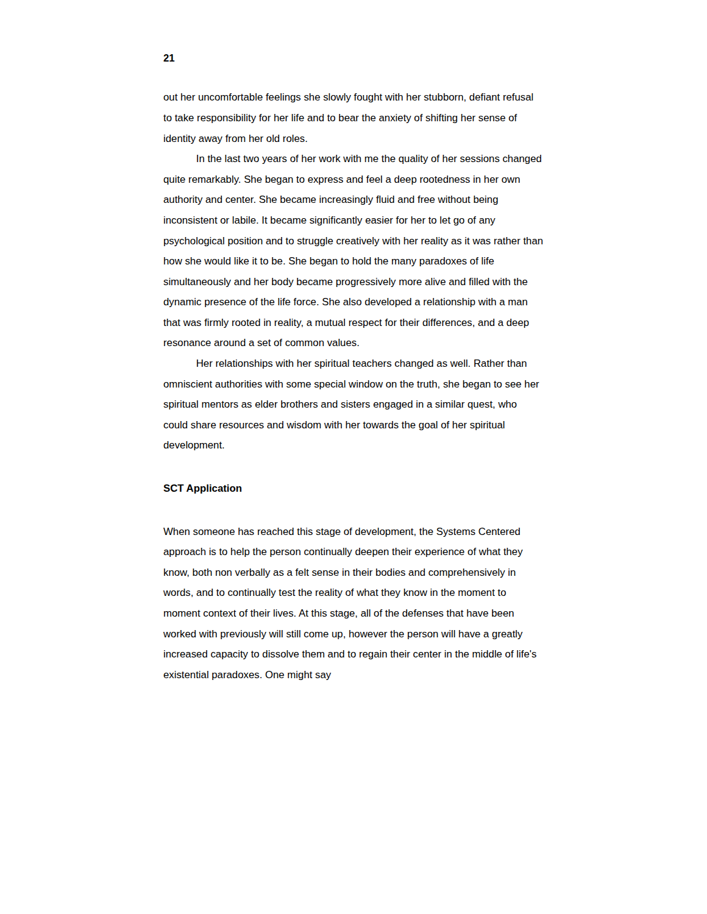21
out her uncomfortable feelings she slowly fought with her stubborn, defiant refusal to take responsibility for her life and to bear the anxiety of shifting her sense of identity away from her old roles.
In the last two years of her work with me the quality of her sessions changed quite remarkably. She began to express and feel a deep rootedness in her own authority and center. She became increasingly fluid and free without being inconsistent or labile. It became significantly easier for her to let go of any psychological position and to struggle creatively with her reality as it was rather than how she would like it to be. She began to hold the many paradoxes of life simultaneously and her body became progressively more alive and filled with the dynamic presence of the life force. She also developed a relationship with a man that was firmly rooted in reality, a mutual respect for their differences, and a deep resonance around a set of common values.
Her relationships with her spiritual teachers changed as well. Rather than omniscient authorities with some special window on the truth, she began to see her spiritual mentors as elder brothers and sisters engaged in a similar quest, who could share resources and wisdom with her towards the goal of her spiritual development.
SCT Application
When someone has reached this stage of development, the Systems Centered approach is to help the person continually deepen their experience of what they know, both non verbally as a felt sense in their bodies and comprehensively in words, and to continually test the reality of what they know in the moment to moment context of their lives. At this stage, all of the defenses that have been worked with previously will still come up, however the person will have a greatly increased capacity to dissolve them and to regain their center in the middle of life's existential paradoxes. One might say